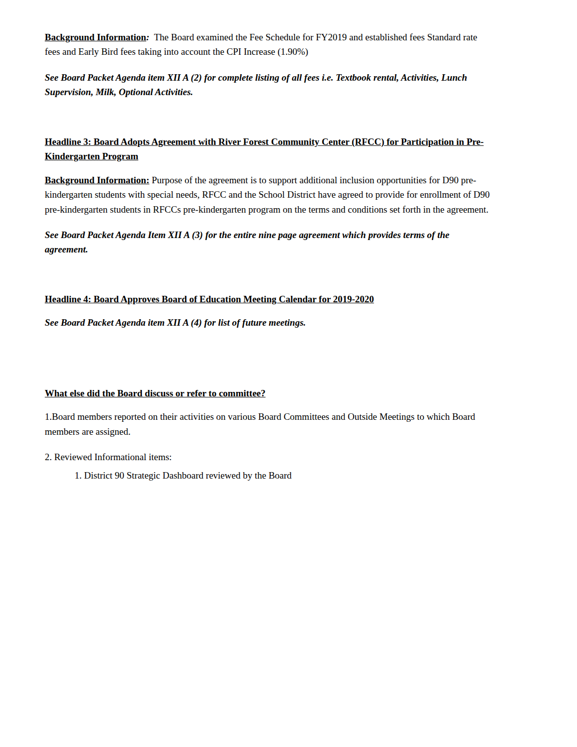Background Information: The Board examined the Fee Schedule for FY2019 and established fees Standard rate fees and Early Bird fees taking into account the CPI Increase (1.90%)
See Board Packet Agenda item XII A (2) for complete listing of all fees i.e. Textbook rental, Activities, Lunch Supervision, Milk, Optional Activities.
Headline 3: Board Adopts Agreement with River Forest Community Center (RFCC) for Participation in Pre-Kindergarten Program
Background Information: Purpose of the agreement is to support additional inclusion opportunities for D90 pre-kindergarten students with special needs, RFCC and the School District have agreed to provide for enrollment of D90 pre-kindergarten students in RFCCs pre-kindergarten program on the terms and conditions set forth in the agreement.
See Board Packet Agenda Item XII A (3) for the entire nine page agreement which provides terms of the agreement.
Headline 4: Board Approves Board of Education Meeting Calendar for 2019-2020
See Board Packet Agenda item XII A (4) for list of future meetings.
What else did the Board discuss or refer to committee?
1.Board members reported on their activities on various Board Committees and Outside Meetings to which Board members are assigned.
2. Reviewed Informational items:
1. District 90 Strategic Dashboard reviewed by the Board